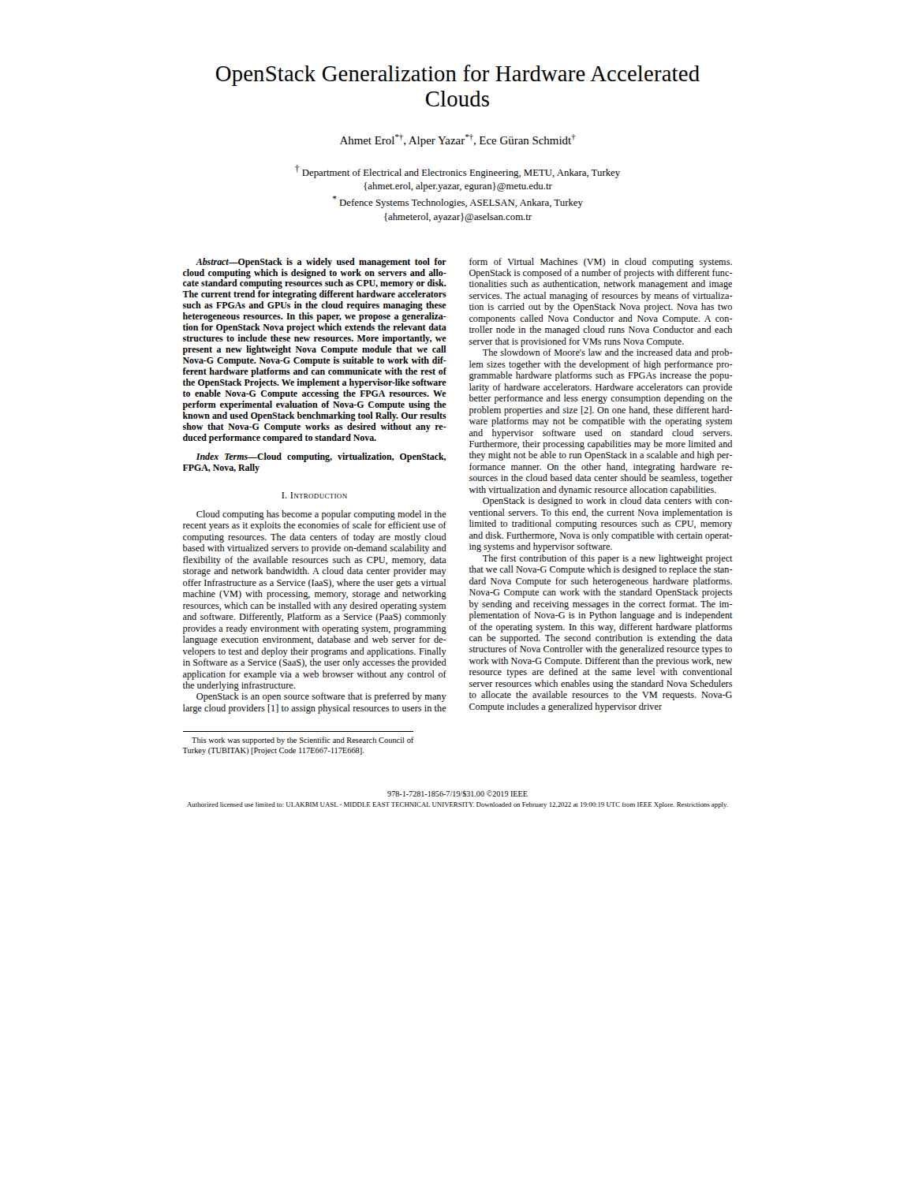OpenStack Generalization for Hardware Accelerated
Clouds
Ahmet Erol*†, Alper Yazar*†, Ece Güran Schmidt†
† Department of Electrical and Electronics Engineering, METU, Ankara, Turkey
{ahmet.erol, alper.yazar, eguran}@metu.edu.tr
* Defence Systems Technologies, ASELSAN, Ankara, Turkey
{ahmeterol, ayazar}@aselsan.com.tr
Abstract—OpenStack is a widely used management tool for cloud computing which is designed to work on servers and allocate standard computing resources such as CPU, memory or disk. The current trend for integrating different hardware accelerators such as FPGAs and GPUs in the cloud requires managing these heterogeneous resources. In this paper, we propose a generalization for OpenStack Nova project which extends the relevant data structures to include these new resources. More importantly, we present a new lightweight Nova Compute module that we call Nova-G Compute. Nova-G Compute is suitable to work with different hardware platforms and can communicate with the rest of the OpenStack Projects. We implement a hypervisor-like software to enable Nova-G Compute accessing the FPGA resources. We perform experimental evaluation of Nova-G Compute using the known and used OpenStack benchmarking tool Rally. Our results show that Nova-G Compute works as desired without any reduced performance compared to standard Nova.
Index Terms—Cloud computing, virtualization, OpenStack, FPGA, Nova, Rally
I. Introduction
Cloud computing has become a popular computing model in the recent years as it exploits the economies of scale for efficient use of computing resources. The data centers of today are mostly cloud based with virtualized servers to provide on-demand scalability and flexibility of the available resources such as CPU, memory, data storage and network bandwidth. A cloud data center provider may offer Infrastructure as a Service (IaaS), where the user gets a virtual machine (VM) with processing, memory, storage and networking resources, which can be installed with any desired operating system and software. Differently, Platform as a Service (PaaS) commonly provides a ready environment with operating system, programming language execution environment, database and web server for developers to test and deploy their programs and applications. Finally in Software as a Service (SaaS), the user only accesses the provided application for example via a web browser without any control of the underlying infrastructure.
OpenStack is an open source software that is preferred by many large cloud providers [1] to assign physical resources to users in the form of Virtual Machines (VM) in cloud computing systems. OpenStack is composed of a number of projects with different functionalities such as authentication, network management and image services. The actual managing of resources by means of virtualization is carried out by the OpenStack Nova project. Nova has two components called Nova Conductor and Nova Compute. A controller node in the managed cloud runs Nova Conductor and each server that is provisioned for VMs runs Nova Compute.
The slowdown of Moore's law and the increased data and problem sizes together with the development of high performance programmable hardware platforms such as FPGAs increase the popularity of hardware accelerators. Hardware accelerators can provide better performance and less energy consumption depending on the problem properties and size [2]. On one hand, these different hardware platforms may not be compatible with the operating system and hypervisor software used on standard cloud servers. Furthermore, their processing capabilities may be more limited and they might not be able to run OpenStack in a scalable and high performance manner. On the other hand, integrating hardware resources in the cloud based data center should be seamless, together with virtualization and dynamic resource allocation capabilities.
OpenStack is designed to work in cloud data centers with conventional servers. To this end, the current Nova implementation is limited to traditional computing resources such as CPU, memory and disk. Furthermore, Nova is only compatible with certain operating systems and hypervisor software.
The first contribution of this paper is a new lightweight project that we call Nova-G Compute which is designed to replace the standard Nova Compute for such heterogeneous hardware platforms. Nova-G Compute can work with the standard OpenStack projects by sending and receiving messages in the correct format. The implementation of Nova-G is in Python language and is independent of the operating system. In this way, different hardware platforms can be supported. The second contribution is extending the data structures of Nova Controller with the generalized resource types to work with Nova-G Compute. Different than the previous work, new resource types are defined at the same level with conventional server resources which enables using the standard Nova Schedulers to allocate the available resources to the VM requests. Nova-G Compute includes a generalized hypervisor driver
This work was supported by the Scientific and Research Council of Turkey (TUBITAK) [Project Code 117E667-117E668].
978-1-7281-1856-7/19/$31.00 ©2019 IEEE
Authorized licensed use limited to: ULAKBIM UASL - MIDDLE EAST TECHNICAL UNIVERSITY. Downloaded on February 12,2022 at 19:00:19 UTC from IEEE Xplore. Restrictions apply.